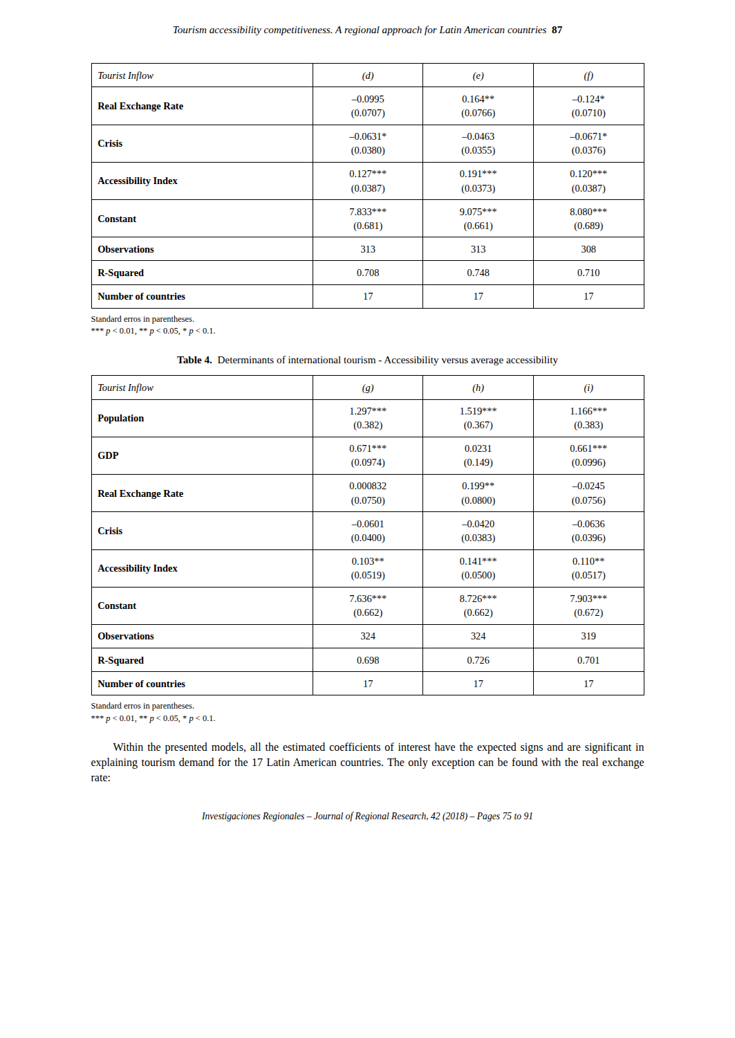Tourism accessibility competitiveness. A regional approach for Latin American countries87
| Tourist Inflow | (d) | (e) | (f) |
| --- | --- | --- | --- |
| Real Exchange Rate | –0.0995 (0.0707) | 0.164** (0.0766) | –0.124* (0.0710) |
| Crisis | –0.0631* (0.0380) | –0.0463 (0.0355) | –0.0671* (0.0376) |
| Accessibility Index | 0.127*** (0.0387) | 0.191*** (0.0373) | 0.120*** (0.0387) |
| Constant | 7.833*** (0.681) | 9.075*** (0.661) | 8.080*** (0.689) |
| Observations | 313 | 313 | 308 |
| R-Squared | 0.708 | 0.748 | 0.710 |
| Number of countries | 17 | 17 | 17 |
Standard erros in parentheses.
*** p < 0.01, ** p < 0.05, * p < 0.1.
Table 4. Determinants of international tourism - Accessibility versus average accessibility
| Tourist Inflow | (g) | (h) | (i) |
| --- | --- | --- | --- |
| Population | 1.297*** (0.382) | 1.519*** (0.367) | 1.166*** (0.383) |
| GDP | 0.671*** (0.0974) | 0.0231 (0.149) | 0.661*** (0.0996) |
| Real Exchange Rate | 0.000832 (0.0750) | 0.199** (0.0800) | –0.0245 (0.0756) |
| Crisis | –0.0601 (0.0400) | –0.0420 (0.0383) | –0.0636 (0.0396) |
| Accessibility Index | 0.103** (0.0519) | 0.141*** (0.0500) | 0.110** (0.0517) |
| Constant | 7.636*** (0.662) | 8.726*** (0.662) | 7.903*** (0.672) |
| Observations | 324 | 324 | 319 |
| R-Squared | 0.698 | 0.726 | 0.701 |
| Number of countries | 17 | 17 | 17 |
Standard erros in parentheses.
*** p < 0.01, ** p < 0.05, * p < 0.1.
Within the presented models, all the estimated coefficients of interest have the expected signs and are significant in explaining tourism demand for the 17 Latin American countries. The only exception can be found with the real exchange rate:
Investigaciones Regionales – Journal of Regional Research, 42 (2018) – Pages 75 to 91